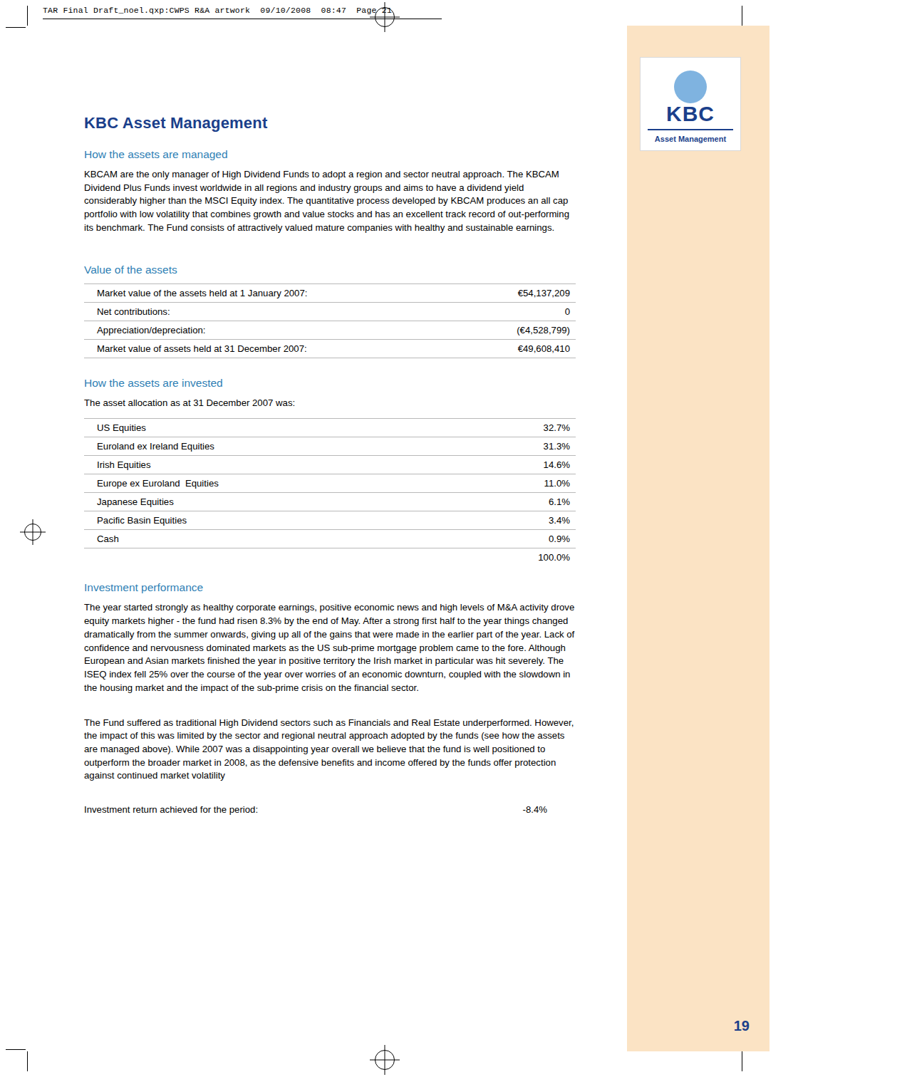TAR Final Draft_noel.qxp:CWPS R&A artwork 09/10/2008 08:47 Page 21
KBC Asset Management
KBC
Asset Management
19
KBC Asset Management
How the assets are managed
KBCAM are the only manager of High Dividend Funds to adopt a region and sector neutral approach. The KBCAM Dividend Plus Funds invest worldwide in all regions and industry groups and aims to have a dividend yield considerably higher than the MSCI Equity index. The quantitative process developed by KBCAM produces an all cap portfolio with low volatility that combines growth and value stocks and has an excellent track record of out-performing its benchmark. The Fund consists of attractively valued mature companies with healthy and sustainable earnings.
Value of the assets
| Market value of the assets held at 1 January 2007: | € 54,137,209 |
| Net contributions: | 0 |
| Appreciation/depreciation: | ( € 4,528,799) |
| Market value of assets held at 31 December 2007: | € 49,608,410 |
How the assets are invested
The asset allocation as at 31 December 2007 was:
| US Equities | 32.7% |
| Euroland ex Ireland Equities | 31.3% |
| Irish Equities | 14.6% |
| Europe ex Euroland Equities | 11.0% |
| Japanese Equities | 6.1% |
| Pacific Basin Equities | 3.4% |
| Cash | 0.9% |
100.0%
Investment performance
The year started strongly as healthy corporate earnings, positive economic news and high levels of M&A activity drove equity markets higher - the fund had risen 8.3% by the end of May. After a strong first half to the year things changed dramatically from the summer onwards, giving up all of the gains that were made in the earlier part of the year. Lack of confidence and nervousness dominated markets as the US sub-prime mortgage problem came to the fore. Although European and Asian markets finished the year in positive territory the Irish market in particular was hit severely. The ISEQ index fell 25% over the course of the year over worries of an economic downturn, coupled with the slowdown in the housing market and the impact of the sub-prime crisis on the financial sector.
The Fund suffered as traditional High Dividend sectors such as Financials and Real Estate underperformed. However, the impact of this was limited by the sector and regional neutral approach adopted by the funds (see how the assets are managed above). While 2007 was a disappointing year overall we believe that the fund is well positioned to outperform the broader market in 2008, as the defensive benefits and income offered by the funds offer protection against continued market volatility
Investment return achieved for the period:
-8.4%